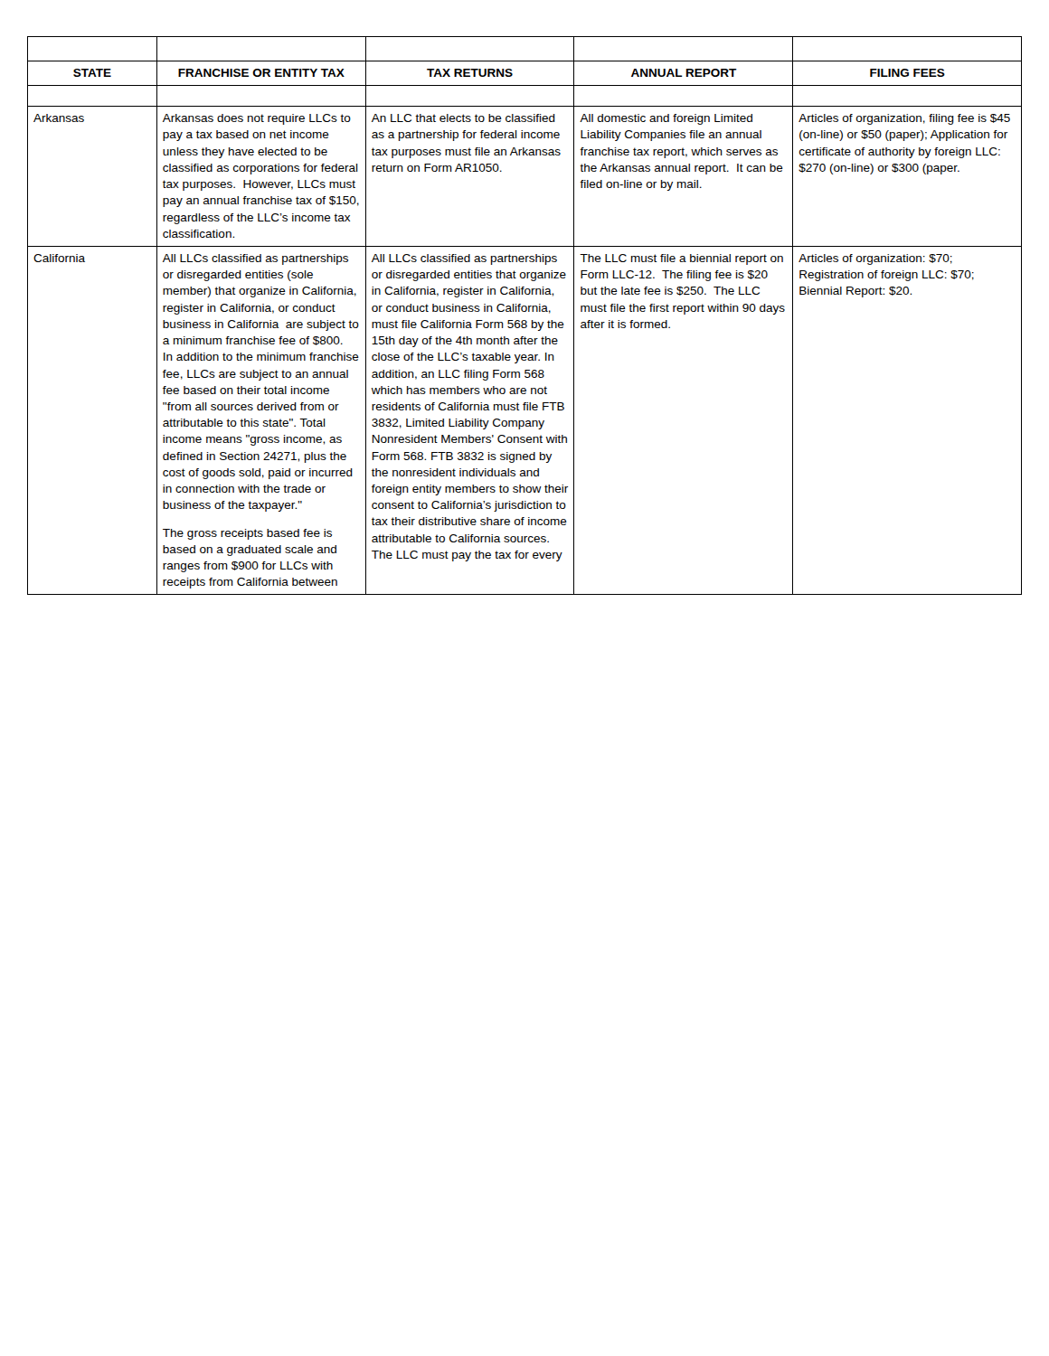| STATE | FRANCHISE OR ENTITY TAX | TAX RETURNS | ANNUAL REPORT | FILING FEES |
| --- | --- | --- | --- | --- |
| Arkansas | Arkansas does not require LLCs to pay a tax based on net income unless they have elected to be classified as corporations for federal tax purposes. However, LLCs must pay an annual franchise tax of $150, regardless of the LLC’s income tax classification. | An LLC that elects to be classified as a partnership for federal income tax purposes must file an Arkansas return on Form AR1050. | All domestic and foreign Limited Liability Companies file an annual franchise tax report, which serves as the Arkansas annual report. It can be filed on-line or by mail. | Articles of organization, filing fee is $45 (on-line) or $50 (paper); Application for certificate of authority by foreign LLC: $270 (on-line) or $300 (paper. |
| California | All LLCs classified as partnerships or disregarded entities (sole member) that organize in California, register in California, or conduct business in California are subject to a minimum franchise fee of $800. In addition to the minimum franchise fee, LLCs are subject to an annual fee based on their total income "from all sources derived from or attributable to this state". Total income means "gross income, as defined in Section 24271, plus the cost of goods sold, paid or incurred in connection with the trade or business of the taxpayer." The gross receipts based fee is based on a graduated scale and ranges from $900 for LLCs with receipts from California between | All LLCs classified as partnerships or disregarded entities that organize in California, register in California, or conduct business in California, must file California Form 568 by the 15th day of the 4th month after the close of the LLC’s taxable year. In addition, an LLC filing Form 568 which has members who are not residents of California must file FTB 3832, Limited Liability Company Nonresident Members' Consent with Form 568. FTB 3832 is signed by the nonresident individuals and foreign entity members to show their consent to California’s jurisdiction to tax their distributive share of income attributable to California sources. The LLC must pay the tax for every | The LLC must file a biennial report on Form LLC-12. The filing fee is $20 but the late fee is $250. The LLC must file the first report within 90 days after it is formed. | Articles of organization: $70; Registration of foreign LLC: $70; Biennial Report: $20. |